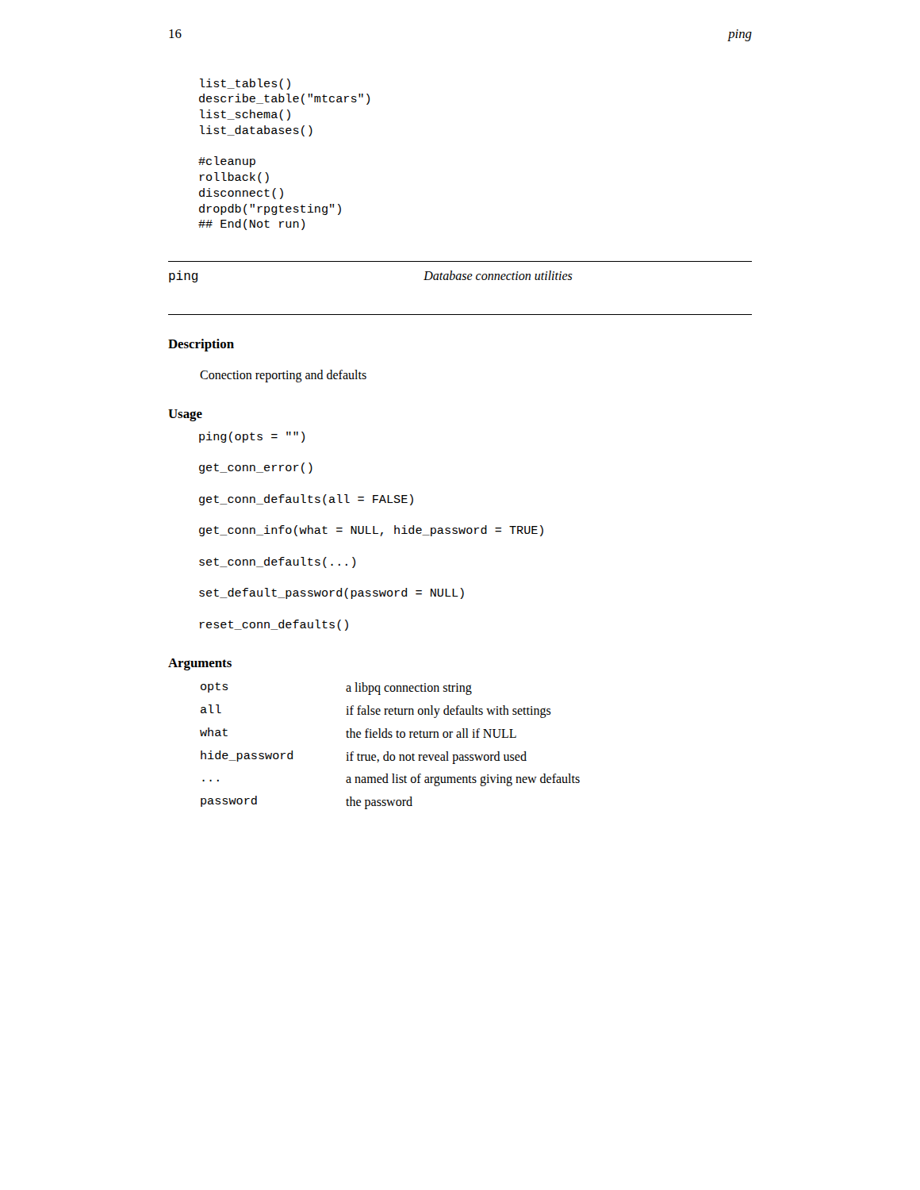16 ping
list_tables()
describe_table("mtcars")
list_schema()
list_databases()

#cleanup
rollback()
disconnect()
dropdb("rpgtesting")
## End(Not run)
ping Database connection utilities
Description
Conection reporting and defaults
Usage
ping(opts = "")

get_conn_error()

get_conn_defaults(all = FALSE)

get_conn_info(what = NULL, hide_password = TRUE)

set_conn_defaults(...)

set_default_password(password = NULL)

reset_conn_defaults()
Arguments
opts
a libpq connection string
all
if false return only defaults with settings
what
the fields to return or all if NULL
hide_password
if true, do not reveal password used
...
a named list of arguments giving new defaults
password
the password